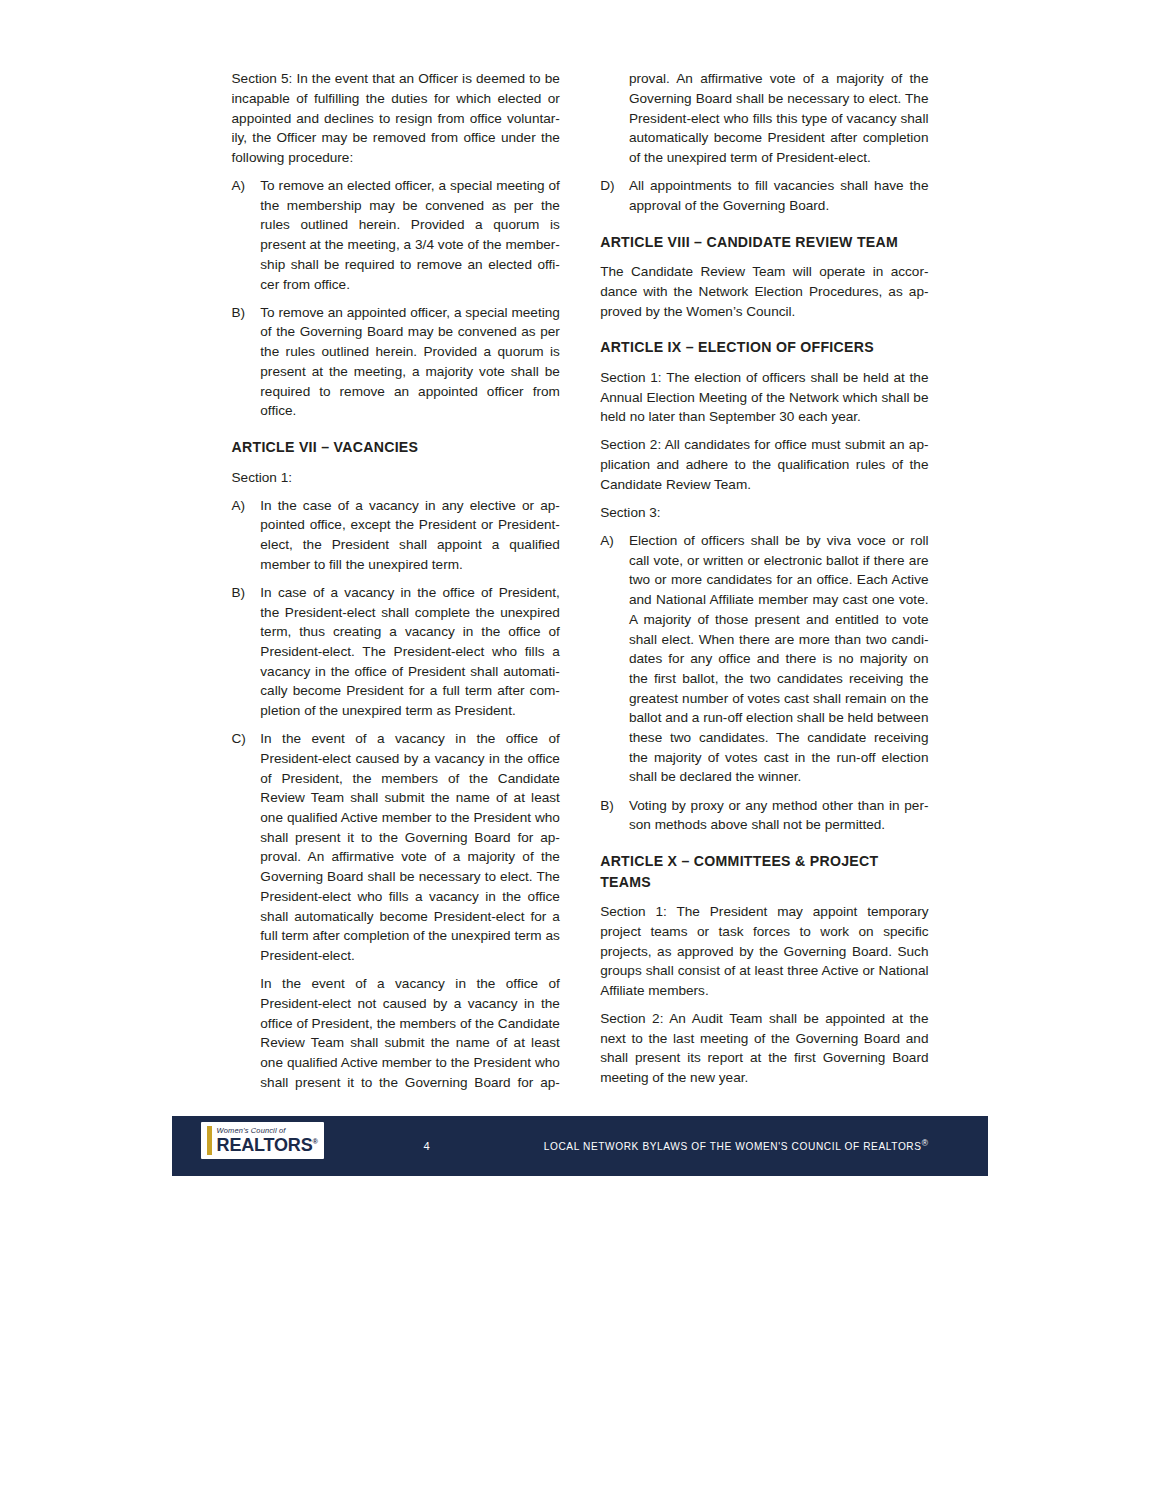Section 5: In the event that an Officer is deemed to be incapable of fulfilling the duties for which elected or appointed and declines to resign from office voluntarily, the Officer may be removed from office under the following procedure:
A)
To remove an elected officer, a special meeting of the membership may be convened as per the rules outlined herein. Provided a quorum is present at the meeting, a 3/4 vote of the membership shall be required to remove an elected officer from office.
B)
To remove an appointed officer, a special meeting of the Governing Board may be convened as per the rules outlined herein. Provided a quorum is present at the meeting, a majority vote shall be required to remove an appointed officer from office.
ARTICLE VII – VACANCIES
Section 1:
A)
In the case of a vacancy in any elective or appointed office, except the President or President- elect, the President shall appoint a qualified member to fill the unexpired term.
B)
In case of a vacancy in the office of President, the President-elect shall complete the unexpired term, thus creating a vacancy in the office of President-elect. The President-elect who fills a vacancy in the office of President shall automatically become President for a full term after completion of the unexpired term as President.
C)
In the event of a vacancy in the office of President-elect caused by a vacancy in the office of President, the members of the Candidate Review Team shall submit the name of at least one qualified Active member to the President who shall present it to the Governing Board for approval. An affirmative vote of a majority of the Governing Board shall be necessary to elect. The President-elect who fills a vacancy in the office shall automatically become President-elect for a full term after completion of the unexpired term as President-elect.
In the event of a vacancy in the office of President-elect not caused by a vacancy in the office of President, the members of the Candidate Review Team shall submit the name of at least one qualified Active member to the President who shall present it to the Governing Board for approval. An affirmative vote of a majority of the Governing Board shall be necessary to elect. The President-elect who fills this type of vacancy shall automatically become President after completion of the unexpired term of President-elect.
D)
All appointments to fill vacancies shall have the approval of the Governing Board.
ARTICLE VIII – CANDIDATE REVIEW TEAM
The Candidate Review Team will operate in accordance with the Network Election Procedures, as approved by the Women’s Council.
ARTICLE IX – ELECTION OF OFFICERS
Section 1: The election of officers shall be held at the Annual Election Meeting of the Network which shall be held no later than September 30 each year.
Section 2: All candidates for office must submit an application and adhere to the qualification rules of the Candidate Review Team.
Section 3:
A)
Election of officers shall be by viva voce or roll call vote, or written or electronic ballot if there are two or more candidates for an office. Each Active and National Affiliate member may cast one vote. A majority of those present and entitled to vote shall elect. When there are more than two candidates for any office and there is no majority on the first ballot, the two candidates receiving the greatest number of votes cast shall remain on the ballot and a run-off election shall be held between these two candidates. The candidate receiving the majority of votes cast in the run-off election shall be declared the winner.
B)
Voting by proxy or any method other than in person methods above shall not be permitted.
ARTICLE X – COMMITTEES & PROJECT TEAMS
Section 1: The President may appoint temporary project teams or task forces to work on specific projects, as approved by the Governing Board. Such groups shall consist of at least three Active or National Affiliate members.
Section 2: An Audit Team shall be appointed at the next to the last meeting of the Governing Board and shall present its report at the first Governing Board meeting of the new year.
4
Local Network Bylaws of the Women's Council of Realtors®
Women’s Council of REALTORS®